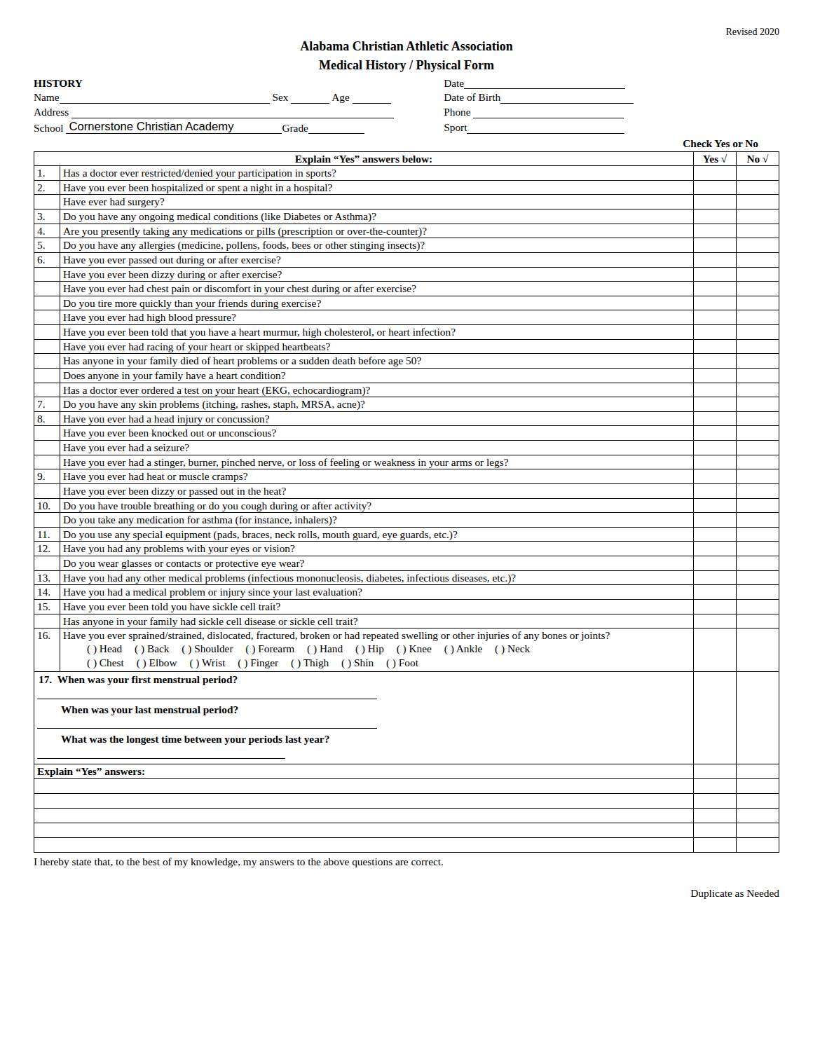Revised 2020
Alabama Christian Athletic Association
Medical History / Physical Form
| HISTORY | Date |
| Name Sex Age | Date of Birth |
| Address | Phone |
| School Cornerstone Christian Academy Grade | Sport |
Check Yes or No
| Explain “Yes” answers below: | Yes √ | No √ |
| 1. | Has a doctor ever restricted/denied your participation in sports? | | |
| 2. | Have you ever been hospitalized or spent a night in a hospital? | | |
| | Have ever had surgery? | | |
| 3. | Do you have any ongoing medical conditions (like Diabetes or Asthma)? | | |
| 4. | Are you presently taking any medications or pills (prescription or over-the-counter)? | | |
| 5. | Do you have any allergies (medicine, pollens, foods, bees or other stinging insects)? | | |
| 6. | Have you ever passed out during or after exercise? | | |
| | Have you ever been dizzy during or after exercise? | | |
| | Have you ever had chest pain or discomfort in your chest during or after exercise? | | |
| | Do you tire more quickly than your friends during exercise? | | |
| | Have you ever had high blood pressure? | | |
| | Have you ever been told that you have a heart murmur, high cholesterol, or heart infection? | | |
| | Have you ever had racing of your heart or skipped heartbeats? | | |
| | Has anyone in your family died of heart problems or a sudden death before age 50? | | |
| | Does anyone in your family have a heart condition? | | |
| | Has a doctor ever ordered a test on your heart (EKG, echocardiogram)? | | |
| 7. | Do you have any skin problems (itching, rashes, staph, MRSA, acne)? | | |
| 8. | Have you ever had a head injury or concussion? | | |
| | Have you ever been knocked out or unconscious? | | |
| | Have you ever had a seizure? | | |
| | Have you ever had a stinger, burner, pinched nerve, or loss of feeling or weakness in your arms or legs? | | |
| 9. | Have you ever had heat or muscle cramps? | | |
| | Have you ever been dizzy or passed out in the heat? | | |
| 10. | Do you have trouble breathing or do you cough during or after activity? | | |
| | Do you take any medication for asthma (for instance, inhalers)? | | |
| 11. | Do you use any special equipment (pads, braces, neck rolls, mouth guard, eye guards, etc.)? | | |
| 12. | Have you had any problems with your eyes or vision? | | |
| | Do you wear glasses or contacts or protective eye wear? | | |
| 13. | Have you had any other medical problems (infectious mononucleosis, diabetes, infectious diseases, etc.)? | | |
| 14. | Have you had a medical problem or injury since your last evaluation? | | |
| 15. | Have you ever been told you have sickle cell trait? | | |
| | Has anyone in your family had sickle cell disease or sickle cell trait? | | |
| 16. | Have you ever sprained/strained, dislocated, fractured, broken or had repeated swelling or other injuries of any bones or joints? ( ) Head ( ) Back ( ) Shoulder ( ) Forearm ( ) Hand ( ) Hip ( ) Knee ( ) Ankle ( ) Neck ( ) Chest ( ) Elbow ( ) Wrist ( ) Finger ( ) Thigh ( ) Shin ( ) Foot | | |
| 17. When was your first menstrual period? When was your last menstrual period? What was the longest time between your periods last year? | | |
| Explain “Yes” answers: | | |
I hereby state that, to the best of my knowledge, my answers to the above questions are correct.
Duplicate as Needed